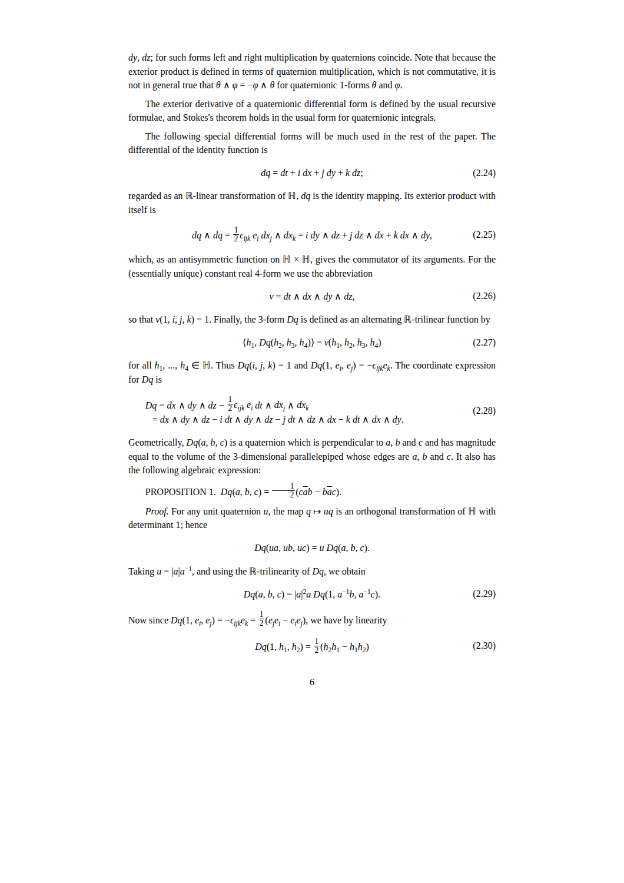dy, dz; for such forms left and right multiplication by quaternions coincide. Note that because the exterior product is defined in terms of quaternion multiplication, which is not commutative, it is not in general true that θ ∧ φ = −φ ∧ θ for quaternionic 1-forms θ and φ.
The exterior derivative of a quaternionic differential form is defined by the usual recursive formulae, and Stokes's theorem holds in the usual form for quaternionic integrals.
The following special differential forms will be much used in the rest of the paper. The differential of the identity function is
dq = dt + i dx + j dy + k dz; (2.24)
regarded as an ℝ-linear transformation of ℍ, dq is the identity mapping. Its exterior product with itself is
dq ∧ dq = 12 ϵijk ei dxj ∧ dxk = i dy ∧ dz + j dz ∧ dx + k dx ∧ dy, (2.25)
which, as an antisymmetric function on ℍ × ℍ, gives the commutator of its arguments. For the (essentially unique) constant real 4-form we use the abbreviation
v = dt ∧ dx ∧ dy ∧ dz, (2.26)
so that v(1, i, j, k) = 1. Finally, the 3-form Dq is defined as an alternating ℝ-trilinear function by
⟨h1, Dq(h2, h3, h4)⟩ = v(h1, h2, h3, h4) (2.27)
for all h1, ..., h4 ∈ ℍ. Thus Dq(i, j, k) = 1 and Dq(1, ei, ej) = −ϵijkek. The coordinate expression for Dq is
Dq = dx ∧ dy ∧ dz − 12 ϵijk ei dt ∧ dxj ∧ dxk = dx ∧ dy ∧ dz − i dt ∧ dy ∧ dz − j dt ∧ dz ∧ dx − k dt ∧ dx ∧ dy. (2.28)
Geometrically, Dq(a, b, c) is a quaternion which is perpendicular to a, b and c and has magnitude equal to the volume of the 3-dimensional parallelepiped whose edges are a, b and c. It also has the following algebraic expression:
PROPOSITION 1. Dq(a, b, c) = 12(cab − bac).
Proof. For any unit quaternion u, the map q ↦ uq is an orthogonal transformation of ℍ with determinant 1; hence
Dq(ua, ub, uc) = u Dq(a, b, c).
Taking u = |a|a−1, and using the ℝ-trilinearity of Dq, we obtain
Dq(a, b, c) = |a|2a Dq(1, a−1b, a−1c). (2.29)
Now since Dq(1, ei, ej) = −ϵijkek = 12(ejei − eiej), we have by linearity
Dq(1, h1, h2) = 12(h2h1 − h1h2) (2.30)
6